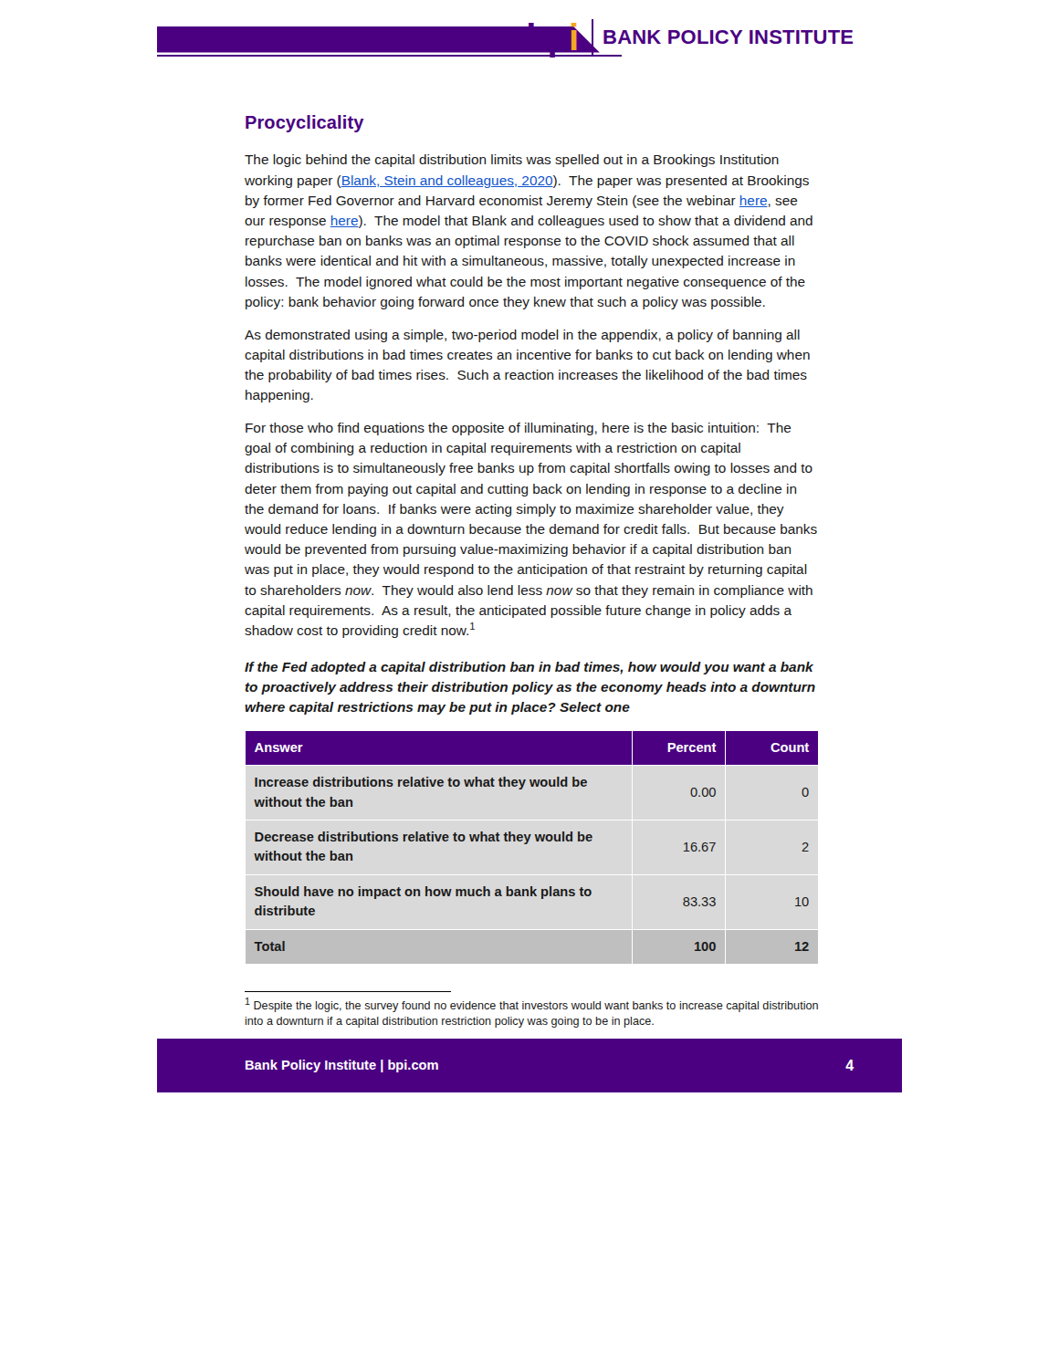bpi
BANK POLICY INSTITUTE
Procyclicality
The logic behind the capital distribution limits was spelled out in a Brookings Institution working paper (Blank, Stein and colleagues, 2020). The paper was presented at Brookings by former Fed Governor and Harvard economist Jeremy Stein (see the webinar here, see our response here). The model that Blank and colleagues used to show that a dividend and repurchase ban on banks was an optimal response to the COVID shock assumed that all banks were identical and hit with a simultaneous, massive, totally unexpected increase in losses. The model ignored what could be the most important negative consequence of the policy: bank behavior going forward once they knew that such a policy was possible.
As demonstrated using a simple, two-period model in the appendix, a policy of banning all capital distributions in bad times creates an incentive for banks to cut back on lending when the probability of bad times rises. Such a reaction increases the likelihood of the bad times happening.
For those who find equations the opposite of illuminating, here is the basic intuition: The goal of combining a reduction in capital requirements with a restriction on capital distributions is to simultaneously free banks up from capital shortfalls owing to losses and to deter them from paying out capital and cutting back on lending in response to a decline in the demand for loans. If banks were acting simply to maximize shareholder value, they would reduce lending in a downturn because the demand for credit falls. But because banks would be prevented from pursuing value-maximizing behavior if a capital distribution ban was put in place, they would respond to the anticipation of that restraint by returning capital to shareholders now. They would also lend less now so that they remain in compliance with capital requirements. As a result, the anticipated possible future change in policy adds a shadow cost to providing credit now.1
If the Fed adopted a capital distribution ban in bad times, how would you want a bank to proactively address their distribution policy as the economy heads into a downturn where capital restrictions may be put in place? Select one
| Answer | Percent | Count |
| --- | --- | --- |
| Increase distributions relative to what they would be without the ban | 0.00 | 0 |
| Decrease distributions relative to what they would be without the ban | 16.67 | 2 |
| Should have no impact on how much a bank plans to distribute | 83.33 | 10 |
| Total | 100 | 12 |
1 Despite the logic, the survey found no evidence that investors would want banks to increase capital distribution into a downturn if a capital distribution restriction policy was going to be in place.
Bank Policy Institute | bpi.com
4